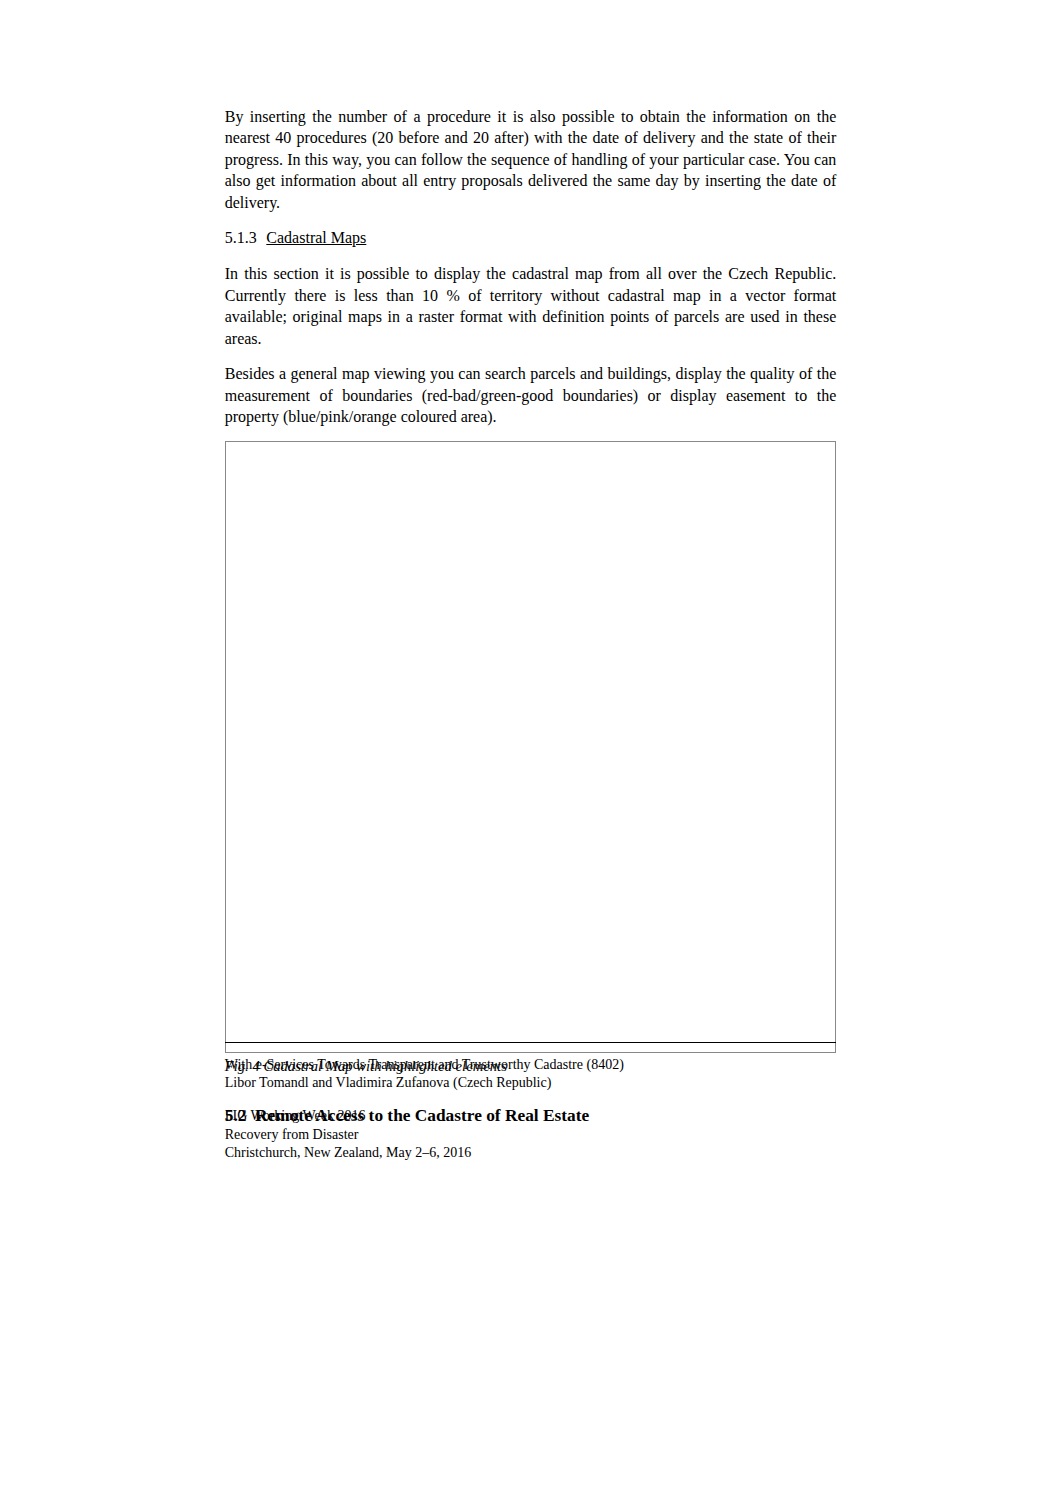By inserting the number of a procedure it is also possible to obtain the information on the nearest 40 procedures (20 before and 20 after) with the date of delivery and the state of their progress. In this way, you can follow the sequence of handling of your particular case. You can also get information about all entry proposals delivered the same day by inserting the date of delivery.
5.1.3 Cadastral Maps
In this section it is possible to display the cadastral map from all over the Czech Republic. Currently there is less than 10 % of territory without cadastral map in a vector format available; original maps in a raster format with definition points of parcels are used in these areas.
Besides a general map viewing you can search parcels and buildings, display the quality of the measurement of boundaries (red-bad/green-good boundaries) or display easement to the property (blue/pink/orange coloured area).
Fig. 4 Cadastral Map with highlighted elements
5.2 Remote Access to the Cadastre of Real Estate
With e-Services Towards Transparent and Trustworthy Cadastre (8402)
Libor Tomandl and Vladimira Zufanova (Czech Republic)
FIG Working Week 2016
Recovery from Disaster
Christchurch, New Zealand, May 2–6, 2016